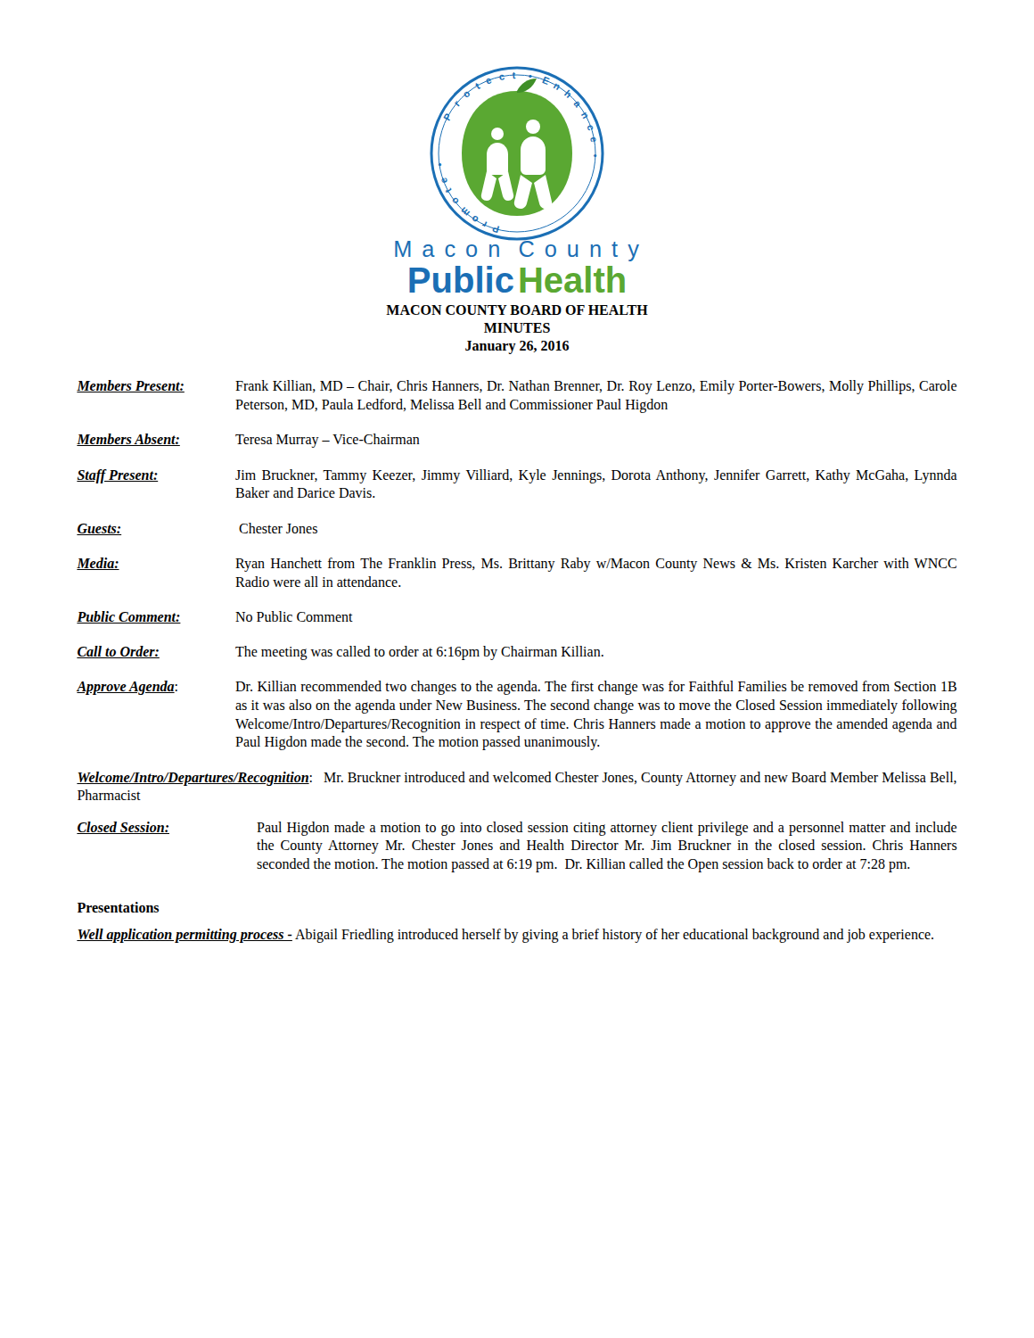P r o t e c t • E n h a n c e • P r o m o t e •
M a c o n C o u n t y
Public Health
MACON COUNTY BOARD OF HEALTH
MINUTES
January 26, 2016
| Members Present: | Frank Killian, MD – Chair, Chris Hanners, Dr. Nathan Brenner, Dr. Roy Lenzo, Emily Porter-Bowers, Molly Phillips, Carole Peterson, MD, Paula Ledford, Melissa Bell and Commissioner Paul Higdon |
| Members Absent: | Teresa Murray – Vice-Chairman |
| Staff Present: | Jim Bruckner, Tammy Keezer, Jimmy Villiard, Kyle Jennings, Dorota Anthony, Jennifer Garrett, Kathy McGaha, Lynnda Baker and Darice Davis. |
| Guests: | Chester Jones |
| Media: | Ryan Hanchett from The Franklin Press, Ms. Brittany Raby w/Macon County News & Ms. Kristen Karcher with WNCC Radio were all in attendance. |
| Public Comment: | No Public Comment |
| Call to Order: | The meeting was called to order at 6:16pm by Chairman Killian. |
| Approve Agenda : | Dr. Killian recommended two changes to the agenda. The first change was for Faithful Families be removed from Section 1B as it was also on the agenda under New Business. The second change was to move the Closed Session immediately following Welcome/Intro/Departures/Recognition in respect of time. Chris Hanners made a motion to approve the amended agenda and Paul Higdon made the second. The motion passed unanimously. |
Welcome/Intro/Departures/Recognition: Mr. Bruckner introduced and welcomed Chester Jones, County Attorney and new Board Member Melissa Bell, Pharmacist
| Closed Session: | Paul Higdon made a motion to go into closed session citing attorney client privilege and a personnel matter and include the County Attorney Mr. Chester Jones and Health Director Mr. Jim Bruckner in the closed session. Chris Hanners seconded the motion. The motion passed at 6:19 pm. Dr. Killian called the Open session back to order at 7:28 pm. |
Presentations
Well application permitting process - Abigail Friedling introduced herself by giving a brief history of her educational background and job experience.